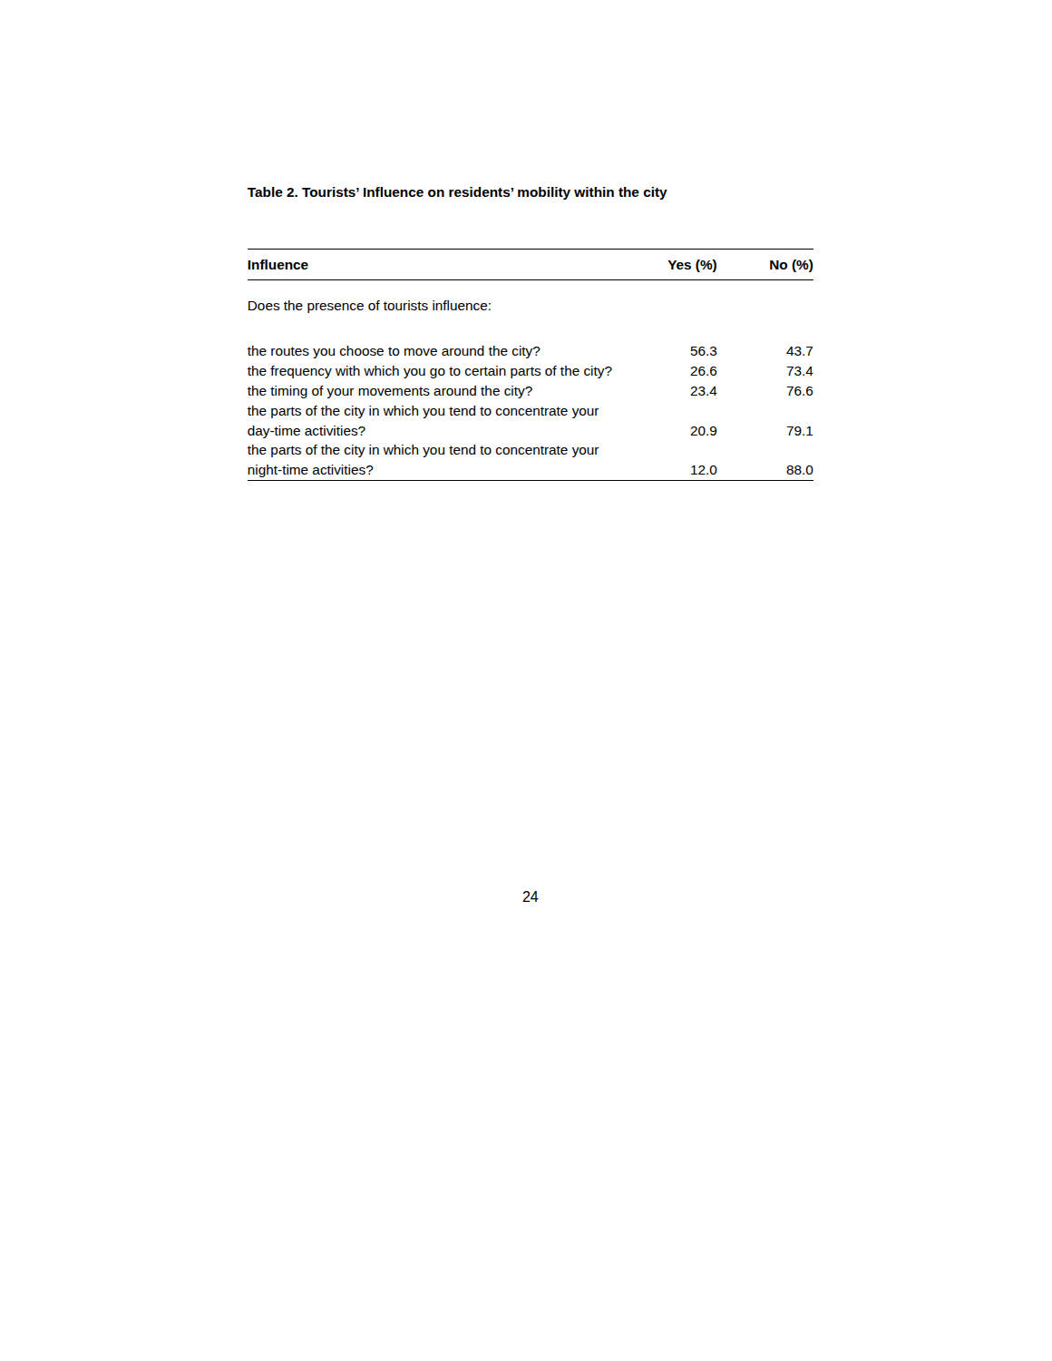Table 2. Tourists’ Influence on residents’ mobility within the city
| Influence | Yes (%) | No (%) |
| --- | --- | --- |
| Does the presence of tourists influence: | | |
| the routes you choose to move around the city? | 56.3 | 43.7 |
| the frequency with which you go to certain parts of the city? | 26.6 | 73.4 |
| the timing of your movements around the city? | 23.4 | 76.6 |
| the parts of the city in which you tend to concentrate your | | |
| day-time activities? | 20.9 | 79.1 |
| the parts of the city in which you tend to concentrate your | | |
| night-time activities? | 12.0 | 88.0 |
24